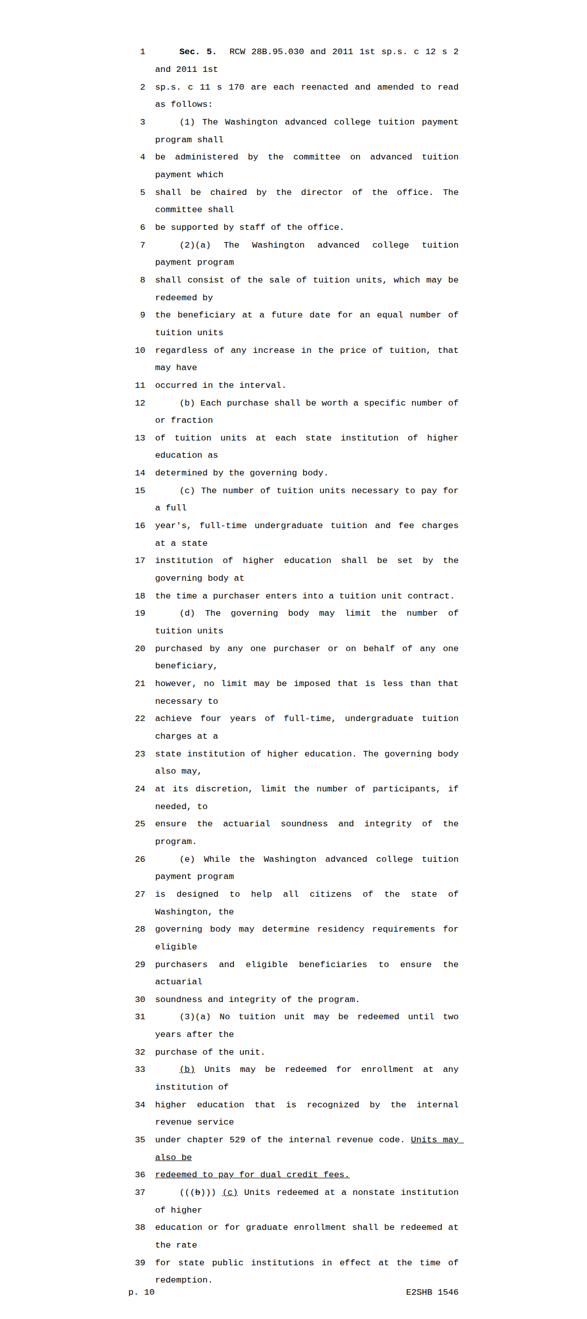Sec. 5. RCW 28B.95.030 and 2011 1st sp.s. c 12 s 2 and 2011 1st
sp.s. c 11 s 170 are each reenacted and amended to read as follows:
(1) The Washington advanced college tuition payment program shall
be administered by the committee on advanced tuition payment which
shall be chaired by the director of the office. The committee shall
be supported by staff of the office.
(2)(a) The Washington advanced college tuition payment program
shall consist of the sale of tuition units, which may be redeemed by
the beneficiary at a future date for an equal number of tuition units
regardless of any increase in the price of tuition, that may have
occurred in the interval.
(b) Each purchase shall be worth a specific number of or fraction
of tuition units at each state institution of higher education as
determined by the governing body.
(c) The number of tuition units necessary to pay for a full
year's, full-time undergraduate tuition and fee charges at a state
institution of higher education shall be set by the governing body at
the time a purchaser enters into a tuition unit contract.
(d) The governing body may limit the number of tuition units
purchased by any one purchaser or on behalf of any one beneficiary,
however, no limit may be imposed that is less than that necessary to
achieve four years of full-time, undergraduate tuition charges at a
state institution of higher education. The governing body also may,
at its discretion, limit the number of participants, if needed, to
ensure the actuarial soundness and integrity of the program.
(e) While the Washington advanced college tuition payment program
is designed to help all citizens of the state of Washington, the
governing body may determine residency requirements for eligible
purchasers and eligible beneficiaries to ensure the actuarial
soundness and integrity of the program.
(3)(a) No tuition unit may be redeemed until two years after the
purchase of the unit.
(b) Units may be redeemed for enrollment at any institution of
higher education that is recognized by the internal revenue service
under chapter 529 of the internal revenue code. Units may also be
redeemed to pay for dual credit fees.
(((b))) (c) Units redeemed at a nonstate institution of higher
education or for graduate enrollment shall be redeemed at the rate
for state public institutions in effect at the time of redemption.
p. 10 E2SHB 1546